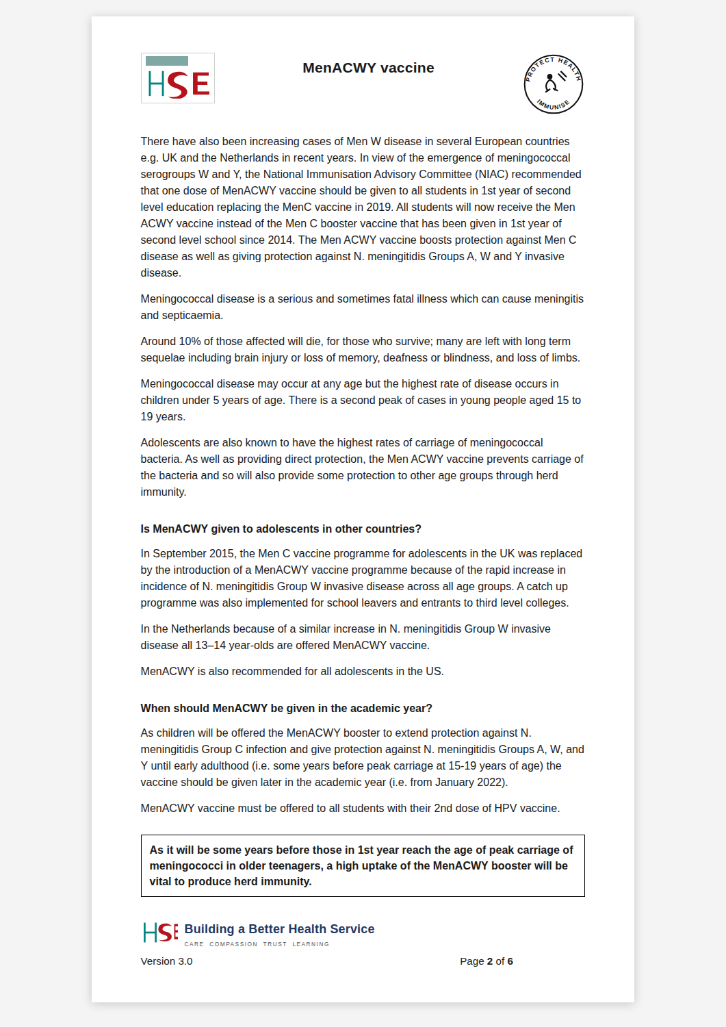MenACWY vaccine
PROTECT HEALTH IMMUNISE
There have also been increasing cases of Men W disease in several European countries e.g. UK and the Netherlands in recent years. In view of the emergence of meningococcal serogroups W and Y, the National Immunisation Advisory Committee (NIAC) recommended that one dose of MenACWY vaccine should be given to all students in 1st year of second level education replacing the MenC vaccine in 2019. All students will now receive the Men ACWY vaccine instead of the Men C booster vaccine that has been given in 1st year of second level school since 2014. The Men ACWY vaccine boosts protection against Men C disease as well as giving protection against N. meningitidis Groups A, W and Y invasive disease.
Meningococcal disease is a serious and sometimes fatal illness which can cause meningitis and septicaemia.
Around 10% of those affected will die, for those who survive; many are left with long term sequelae including brain injury or loss of memory, deafness or blindness, and loss of limbs.
Meningococcal disease may occur at any age but the highest rate of disease occurs in children under 5 years of age. There is a second peak of cases in young people aged 15 to 19 years.
Adolescents are also known to have the highest rates of carriage of meningococcal bacteria. As well as providing direct protection, the Men ACWY vaccine prevents carriage of the bacteria and so will also provide some protection to other age groups through herd immunity.
Is MenACWY given to adolescents in other countries?
In September 2015, the Men C vaccine programme for adolescents in the UK was replaced by the introduction of a MenACWY vaccine programme because of the rapid increase in incidence of N. meningitidis Group W invasive disease across all age groups. A catch up programme was also implemented for school leavers and entrants to third level colleges.
In the Netherlands because of a similar increase in N. meningitidis Group W invasive disease all 13–14 year-olds are offered MenACWY vaccine.
MenACWY is also recommended for all adolescents in the US.
When should MenACWY be given in the academic year?
As children will be offered the MenACWY booster to extend protection against N. meningitidis Group C infection and give protection against N. meningitidis Groups A, W, and Y until early adulthood (i.e. some years before peak carriage at 15-19 years of age) the vaccine should be given later in the academic year (i.e. from January 2022).
MenACWY vaccine must be offered to all students with their 2nd dose of HPV vaccine.
As it will be some years before those in 1st year reach the age of peak carriage of meningococci in older teenagers, a high uptake of the MenACWY booster will be vital to produce herd immunity.
Building a Better Health Service
CARE COMPASSION TRUST LEARNING
Version 3.0 Page 2 of 6